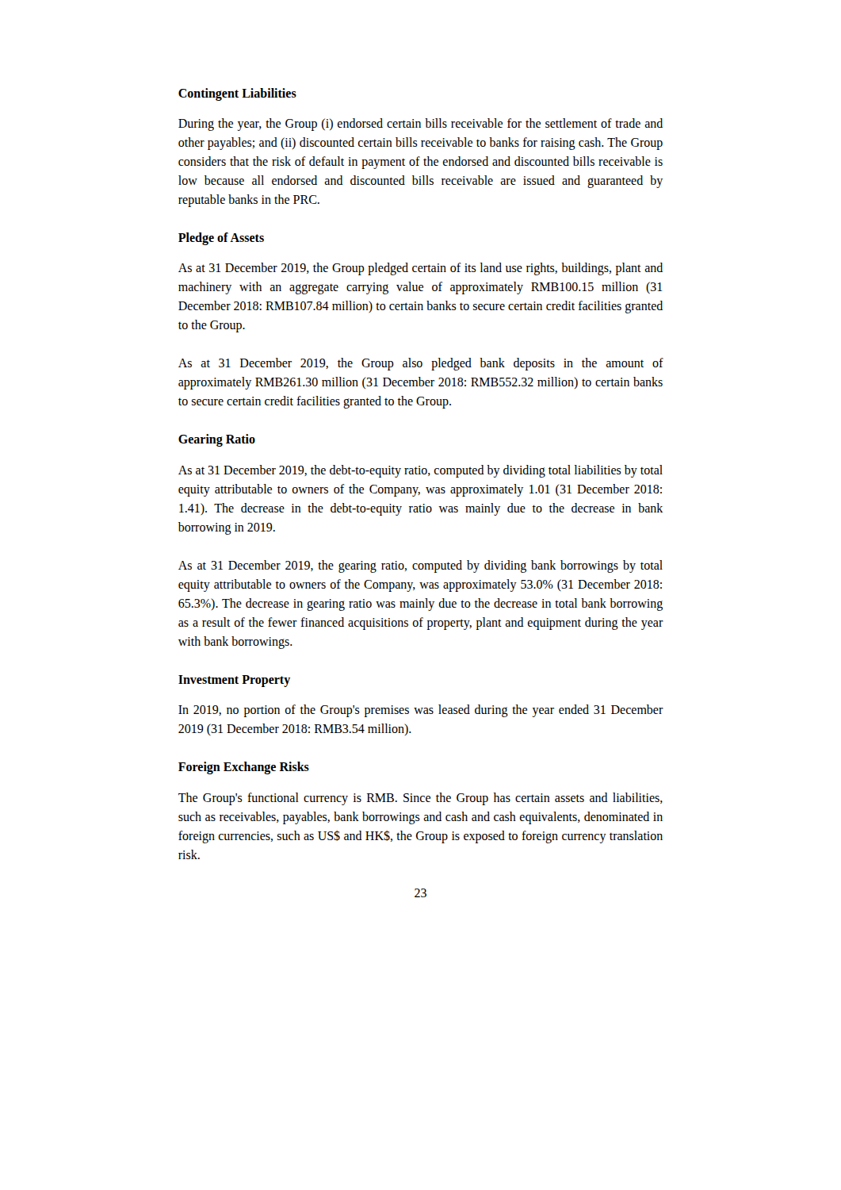Contingent Liabilities
During the year, the Group (i) endorsed certain bills receivable for the settlement of trade and other payables; and (ii) discounted certain bills receivable to banks for raising cash. The Group considers that the risk of default in payment of the endorsed and discounted bills receivable is low because all endorsed and discounted bills receivable are issued and guaranteed by reputable banks in the PRC.
Pledge of Assets
As at 31 December 2019, the Group pledged certain of its land use rights, buildings, plant and machinery with an aggregate carrying value of approximately RMB100.15 million (31 December 2018: RMB107.84 million) to certain banks to secure certain credit facilities granted to the Group.
As at 31 December 2019, the Group also pledged bank deposits in the amount of approximately RMB261.30 million (31 December 2018: RMB552.32 million) to certain banks to secure certain credit facilities granted to the Group.
Gearing Ratio
As at 31 December 2019, the debt-to-equity ratio, computed by dividing total liabilities by total equity attributable to owners of the Company, was approximately 1.01 (31 December 2018: 1.41). The decrease in the debt-to-equity ratio was mainly due to the decrease in bank borrowing in 2019.
As at 31 December 2019, the gearing ratio, computed by dividing bank borrowings by total equity attributable to owners of the Company, was approximately 53.0% (31 December 2018: 65.3%). The decrease in gearing ratio was mainly due to the decrease in total bank borrowing as a result of the fewer financed acquisitions of property, plant and equipment during the year with bank borrowings.
Investment Property
In 2019, no portion of the Group's premises was leased during the year ended 31 December 2019 (31 December 2018: RMB3.54 million).
Foreign Exchange Risks
The Group's functional currency is RMB. Since the Group has certain assets and liabilities, such as receivables, payables, bank borrowings and cash and cash equivalents, denominated in foreign currencies, such as US$ and HK$, the Group is exposed to foreign currency translation risk.
23